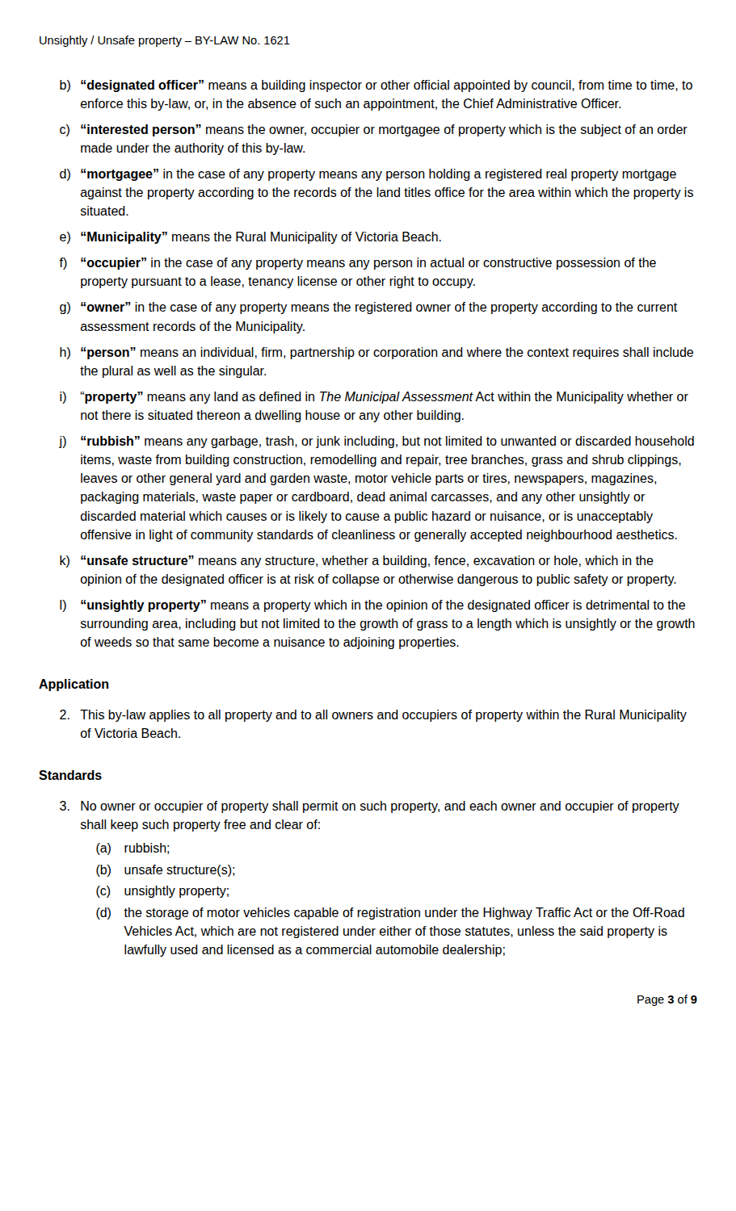Unsightly / Unsafe property – BY-LAW No. 1621
b) “designated officer” means a building inspector or other official appointed by council, from time to time, to enforce this by-law, or, in the absence of such an appointment, the Chief Administrative Officer.
c) “interested person” means the owner, occupier or mortgagee of property which is the subject of an order made under the authority of this by-law.
d) “mortgagee” in the case of any property means any person holding a registered real property mortgage against the property according to the records of the land titles office for the area within which the property is situated.
e) “Municipality” means the Rural Municipality of Victoria Beach.
f) “occupier” in the case of any property means any person in actual or constructive possession of the property pursuant to a lease, tenancy license or other right to occupy.
g) “owner” in the case of any property means the registered owner of the property according to the current assessment records of the Municipality.
h) “person” means an individual, firm, partnership or corporation and where the context requires shall include the plural as well as the singular.
i) “property” means any land as defined in The Municipal Assessment Act within the Municipality whether or not there is situated thereon a dwelling house or any other building.
j) “rubbish” means any garbage, trash, or junk including, but not limited to unwanted or discarded household items, waste from building construction, remodelling and repair, tree branches, grass and shrub clippings, leaves or other general yard and garden waste, motor vehicle parts or tires, newspapers, magazines, packaging materials, waste paper or cardboard, dead animal carcasses, and any other unsightly or discarded material which causes or is likely to cause a public hazard or nuisance, or is unacceptably offensive in light of community standards of cleanliness or generally accepted neighbourhood aesthetics.
k) “unsafe structure” means any structure, whether a building, fence, excavation or hole, which in the opinion of the designated officer is at risk of collapse or otherwise dangerous to public safety or property.
l) “unsightly property” means a property which in the opinion of the designated officer is detrimental to the surrounding area, including but not limited to the growth of grass to a length which is unsightly or the growth of weeds so that same become a nuisance to adjoining properties.
Application
2. This by-law applies to all property and to all owners and occupiers of property within the Rural Municipality of Victoria Beach.
Standards
3. No owner or occupier of property shall permit on such property, and each owner and occupier of property shall keep such property free and clear of:
(a) rubbish;
(b) unsafe structure(s);
(c) unsightly property;
(d) the storage of motor vehicles capable of registration under the Highway Traffic Act or the Off-Road Vehicles Act, which are not registered under either of those statutes, unless the said property is lawfully used and licensed as a commercial automobile dealership;
Page 3 of 9